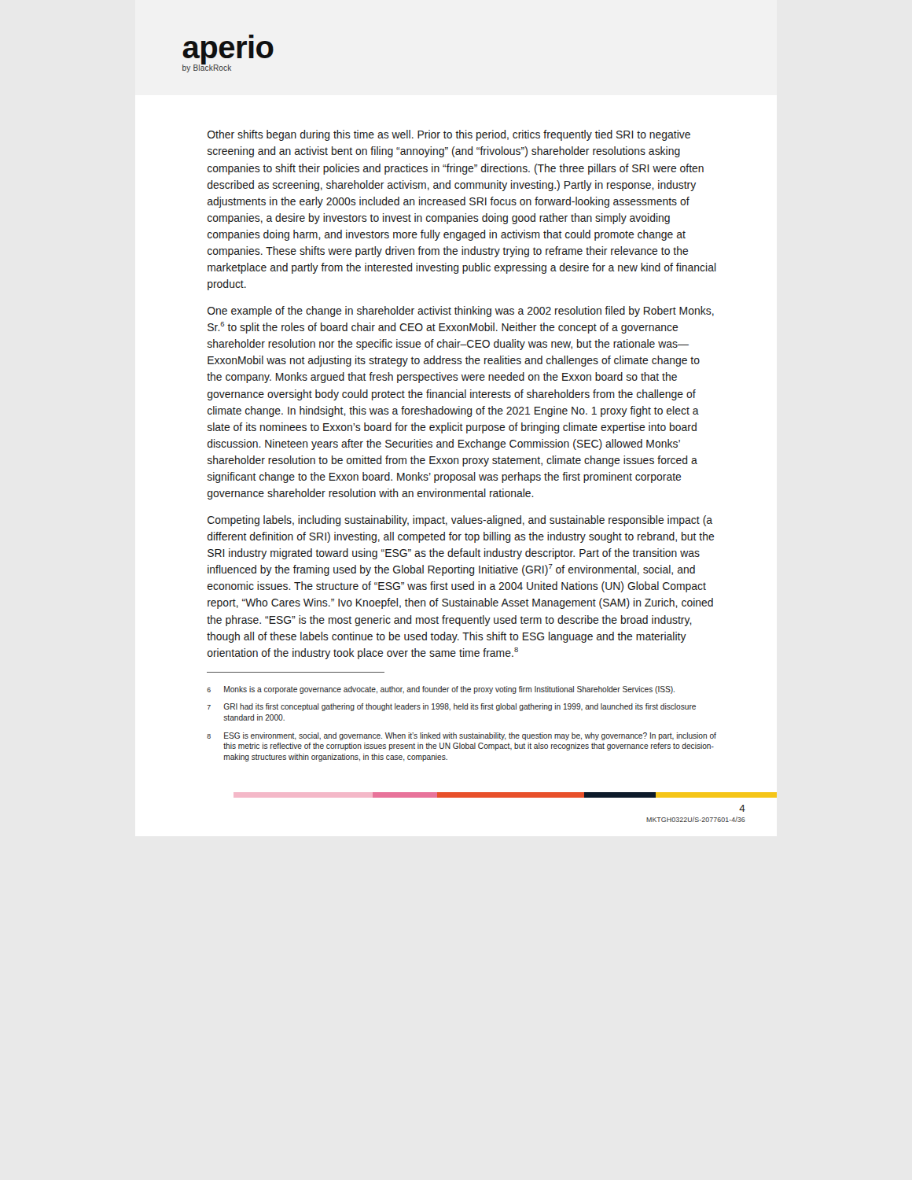aperio by BlackRock
Other shifts began during this time as well. Prior to this period, critics frequently tied SRI to negative screening and an activist bent on filing “annoying” (and “frivolous”) shareholder resolutions asking companies to shift their policies and practices in “fringe” directions. (The three pillars of SRI were often described as screening, shareholder activism, and community investing.) Partly in response, industry adjustments in the early 2000s included an increased SRI focus on forward-looking assessments of companies, a desire by investors to invest in companies doing good rather than simply avoiding companies doing harm, and investors more fully engaged in activism that could promote change at companies. These shifts were partly driven from the industry trying to reframe their relevance to the marketplace and partly from the interested investing public expressing a desire for a new kind of financial product.
One example of the change in shareholder activist thinking was a 2002 resolution filed by Robert Monks, Sr.6 to split the roles of board chair and CEO at ExxonMobil. Neither the concept of a governance shareholder resolution nor the specific issue of chair–CEO duality was new, but the rationale was—ExxonMobil was not adjusting its strategy to address the realities and challenges of climate change to the company. Monks argued that fresh perspectives were needed on the Exxon board so that the governance oversight body could protect the financial interests of shareholders from the challenge of climate change. In hindsight, this was a foreshadowing of the 2021 Engine No. 1 proxy fight to elect a slate of its nominees to Exxon’s board for the explicit purpose of bringing climate expertise into board discussion. Nineteen years after the Securities and Exchange Commission (SEC) allowed Monks’ shareholder resolution to be omitted from the Exxon proxy statement, climate change issues forced a significant change to the Exxon board. Monks’ proposal was perhaps the first prominent corporate governance shareholder resolution with an environmental rationale.
Competing labels, including sustainability, impact, values-aligned, and sustainable responsible impact (a different definition of SRI) investing, all competed for top billing as the industry sought to rebrand, but the SRI industry migrated toward using “ESG” as the default industry descriptor. Part of the transition was influenced by the framing used by the Global Reporting Initiative (GRI)7 of environmental, social, and economic issues. The structure of “ESG” was first used in a 2004 United Nations (UN) Global Compact report, “Who Cares Wins.” Ivo Knoepfel, then of Sustainable Asset Management (SAM) in Zurich, coined the phrase. “ESG” is the most generic and most frequently used term to describe the broad industry, though all of these labels continue to be used today. This shift to ESG language and the materiality orientation of the industry took place over the same time frame.8
6 Monks is a corporate governance advocate, author, and founder of the proxy voting firm Institutional Shareholder Services (ISS).
7 GRI had its first conceptual gathering of thought leaders in 1998, held its first global gathering in 1999, and launched its first disclosure standard in 2000.
8 ESG is environment, social, and governance. When it’s linked with sustainability, the question may be, why governance? In part, inclusion of this metric is reflective of the corruption issues present in the UN Global Compact, but it also recognizes that governance refers to decision-making structures within organizations, in this case, companies.
4
MKTGH0322U/S-2077601-4/36